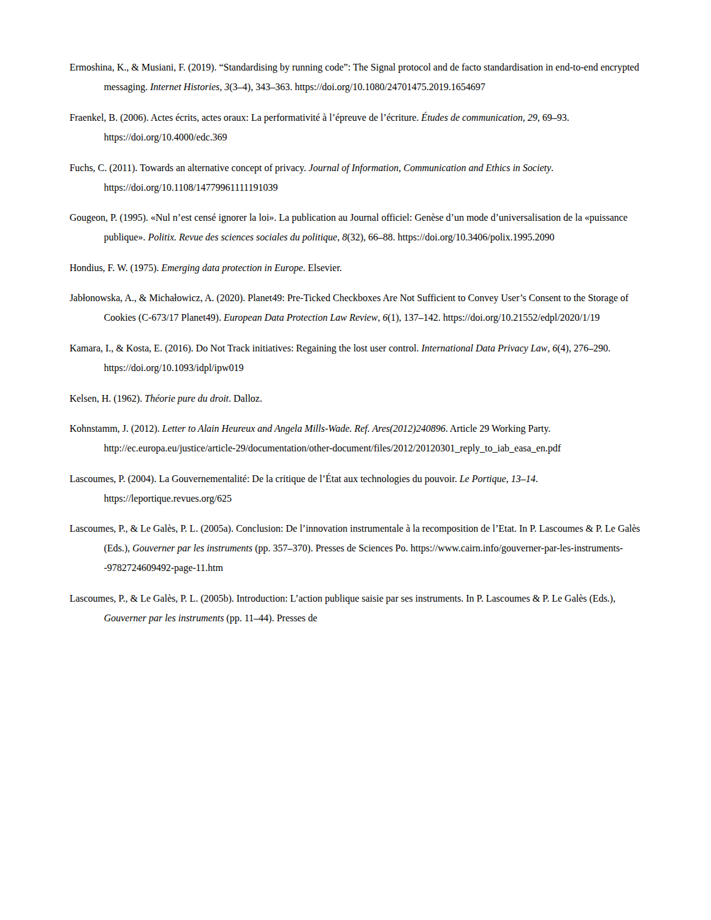Ermoshina, K., & Musiani, F. (2019). “Standardising by running code”: The Signal protocol and de facto standardisation in end-to-end encrypted messaging. Internet Histories, 3(3–4), 343–363. https://doi.org/10.1080/24701475.2019.1654697
Fraenkel, B. (2006). Actes écrits, actes oraux: La performativité à l’épreuve de l’écriture. Études de communication, 29, 69–93. https://doi.org/10.4000/edc.369
Fuchs, C. (2011). Towards an alternative concept of privacy. Journal of Information, Communication and Ethics in Society. https://doi.org/10.1108/14779961111191039
Gougeon, P. (1995). «Nul n’est censé ignorer la loi». La publication au Journal officiel: Genèse d’un mode d’universalisation de la «puissance publique». Politix. Revue des sciences sociales du politique, 8(32), 66–88. https://doi.org/10.3406/polix.1995.2090
Hondius, F. W. (1975). Emerging data protection in Europe. Elsevier.
Jabłonowska, A., & Michałowicz, A. (2020). Planet49: Pre-Ticked Checkboxes Are Not Sufficient to Convey User’s Consent to the Storage of Cookies (C-673/17 Planet49). European Data Protection Law Review, 6(1), 137–142. https://doi.org/10.21552/edpl/2020/1/19
Kamara, I., & Kosta, E. (2016). Do Not Track initiatives: Regaining the lost user control. International Data Privacy Law, 6(4), 276–290. https://doi.org/10.1093/idpl/ipw019
Kelsen, H. (1962). Théorie pure du droit. Dalloz.
Kohnstamm, J. (2012). Letter to Alain Heureux and Angela Mills-Wade. Ref. Ares(2012)240896. Article 29 Working Party. http://ec.europa.eu/justice/article-29/documentation/other-document/files/2012/20120301_reply_to_iab_easa_en.pdf
Lascoumes, P. (2004). La Gouvernementalité: De la critique de l’État aux technologies du pouvoir. Le Portique, 13–14. https://leportique.revues.org/625
Lascoumes, P., & Le Galès, P. L. (2005a). Conclusion: De l’innovation instrumentale à la recomposition de l’Etat. In P. Lascoumes & P. Le Galès (Eds.), Gouverner par les instruments (pp. 357–370). Presses de Sciences Po. https://www.cairn.info/gouverner-par-les-instruments--9782724609492-page-11.htm
Lascoumes, P., & Le Galès, P. L. (2005b). Introduction: L’action publique saisie par ses instruments. In P. Lascoumes & P. Le Galès (Eds.), Gouverner par les instruments (pp. 11–44). Presses de